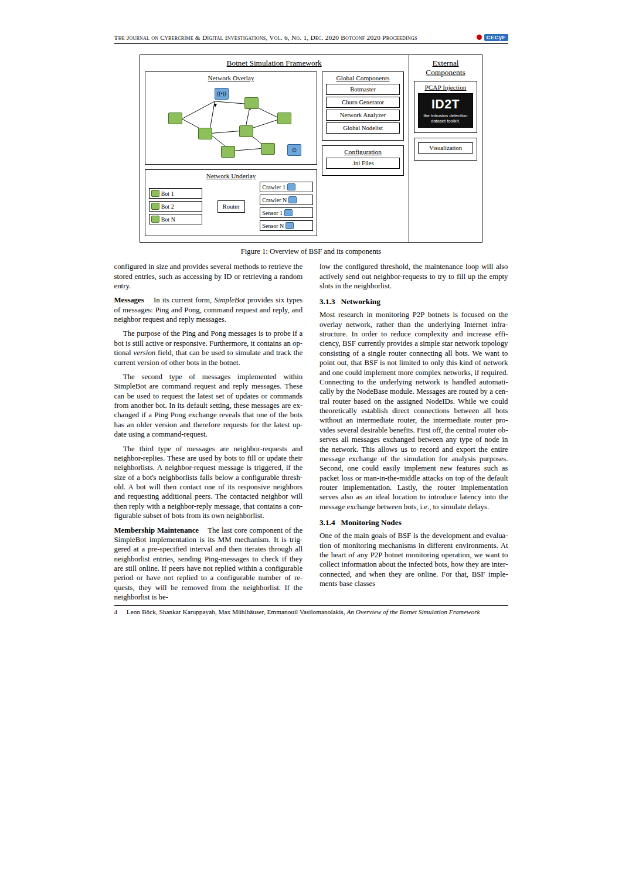The Journal on Cybercrime & Digital Investigations, Vol. 6, No. 1, Dec. 2020 Botconf 2020 Proceedings
CECyF
Botnet Simulation Framework
Network Overlay
((•))
⌬
Network Underlay
Bot 1
Bot 2
Bot N
Router
Crawler 1
Crawler N
Sensor 1
Sensor N
Global Components
Botmaster
Churn Generator
Network Analyzer
Global Nodelist
Configuration
.ini Files
External Components
PCAP Injection
ID2T
the intrusion detection dataset toolkit.
Visualization
Figure 1: Overview of BSF and its components
configured in size and provides several methods to retrieve the stored entries, such as accessing by ID or retrieving a random entry.
Messages In its current form, SimpleBot provides six types of messages: Ping and Pong, command request and reply, and neighbor request and reply messages.
The purpose of the Ping and Pong messages is to probe if a bot is still active or responsive. Furthermore, it contains an optional version field, that can be used to simulate and track the current version of other bots in the botnet.
The second type of messages implemented within SimpleBot are command request and reply messages. These can be used to request the latest set of updates or commands from another bot. In its default setting, these messages are exchanged if a Ping Pong exchange reveals that one of the bots has an older version and therefore requests for the latest update using a command-request.
The third type of messages are neighbor-requests and neighbor-replies. These are used by bots to fill or update their neighborlists. A neighbor-request message is triggered, if the size of a bot's neighborlists falls below a configurable threshold. A bot will then contact one of its responsive neighbors and requesting additional peers. The contacted neighbor will then reply with a neighbor-reply message, that contains a configurable subset of bots from its own neighborlist.
Membership Maintenance The last core component of the SimpleBot implementation is its MM mechanism. It is triggered at a pre-specified interval and then iterates through all neighborlist entries, sending Ping-messages to check if they are still online. If peers have not replied within a configurable period or have not replied to a configurable number of requests, they will be removed from the neighborlist. If the neighborlist is be-
low the configured threshold, the maintenance loop will also actively send out neighbor-requests to try to fill up the empty slots in the neighborlist.
3.1.3 Networking
Most research in monitoring P2P botnets is focused on the overlay network, rather than the underlying Internet infrastructure. In order to reduce complexity and increase efficiency, BSF currently provides a simple star network topology consisting of a single router connecting all bots. We want to point out, that BSF is not limited to only this kind of network and one could implement more complex networks, if required. Connecting to the underlying network is handled automatically by the NodeBase module. Messages are routed by a central router based on the assigned NodeIDs. While we could theoretically establish direct connections between all bots without an intermediate router, the intermediate router provides several desirable benefits. First off, the central router observes all messages exchanged between any type of node in the network. This allows us to record and export the entire message exchange of the simulation for analysis purposes. Second, one could easily implement new features such as packet loss or man-in-the-middle attacks on top of the default router implementation. Lastly, the router implementation serves also as an ideal location to introduce latency into the message exchange between bots, i.e., to simulate delays.
3.1.4 Monitoring Nodes
One of the main goals of BSF is the development and evaluation of monitoring mechanisms in different environments. At the heart of any P2P botnet monitoring operation, we want to collect information about the infected bots, how they are interconnected, and when they are online. For that, BSF implements base classes
4
Leon Böck, Shankar Karuppayah, Max Mühlhäuser, Emmanouil Vasilomanolakis, An Overview of the Botnet Simulation Framework